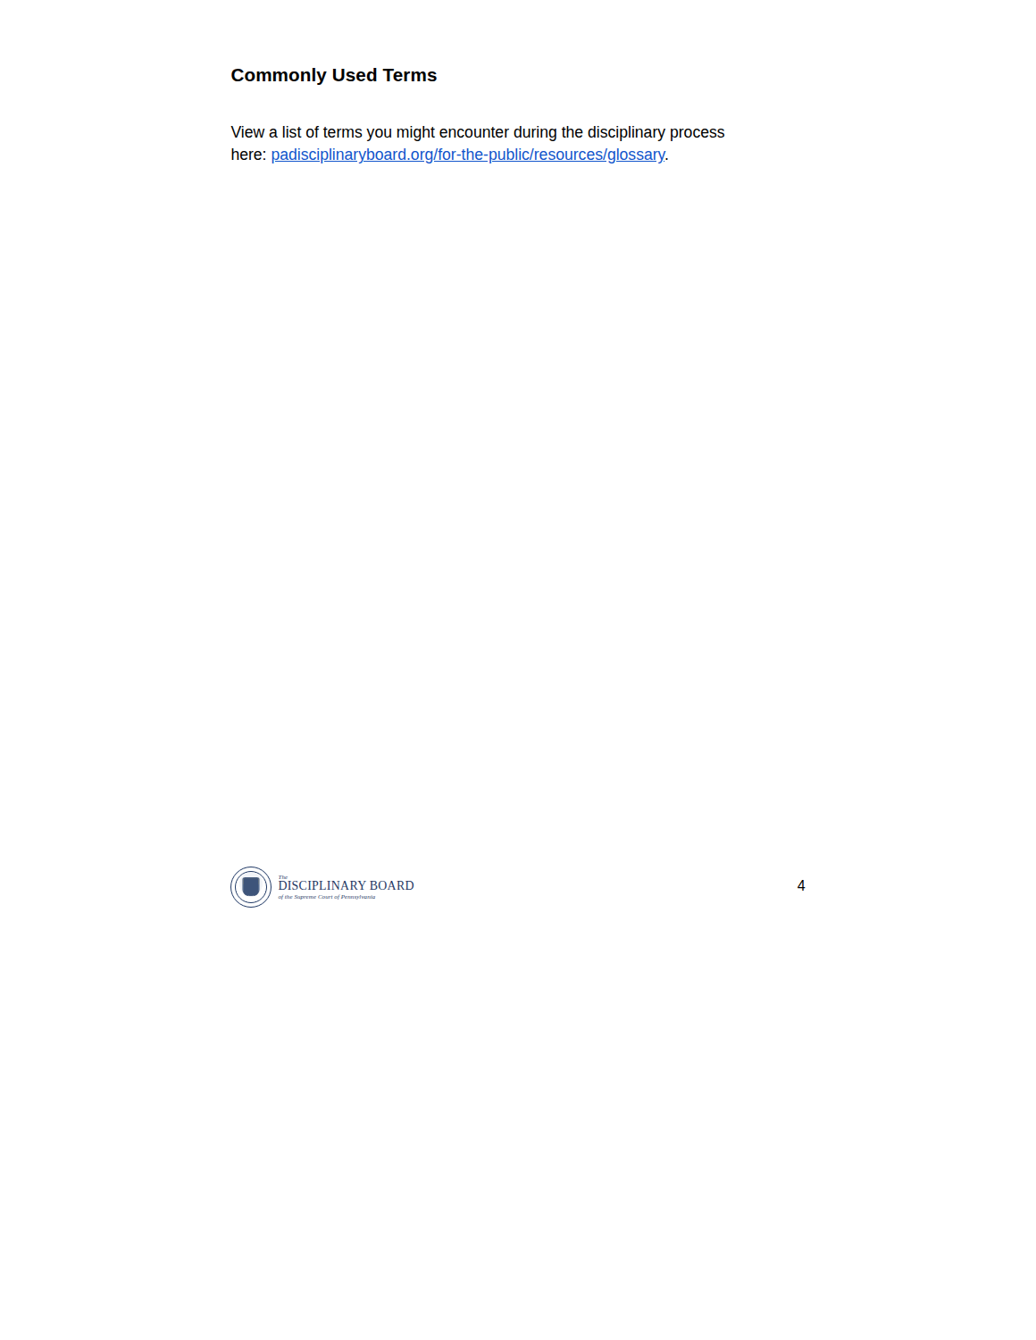Commonly Used Terms
View a list of terms you might encounter during the disciplinary process here: padisciplinaryboard.org/for-the-public/resources/glossary.
The DISCIPLINARY BOARD of the Supreme Court of Pennsylvania
4